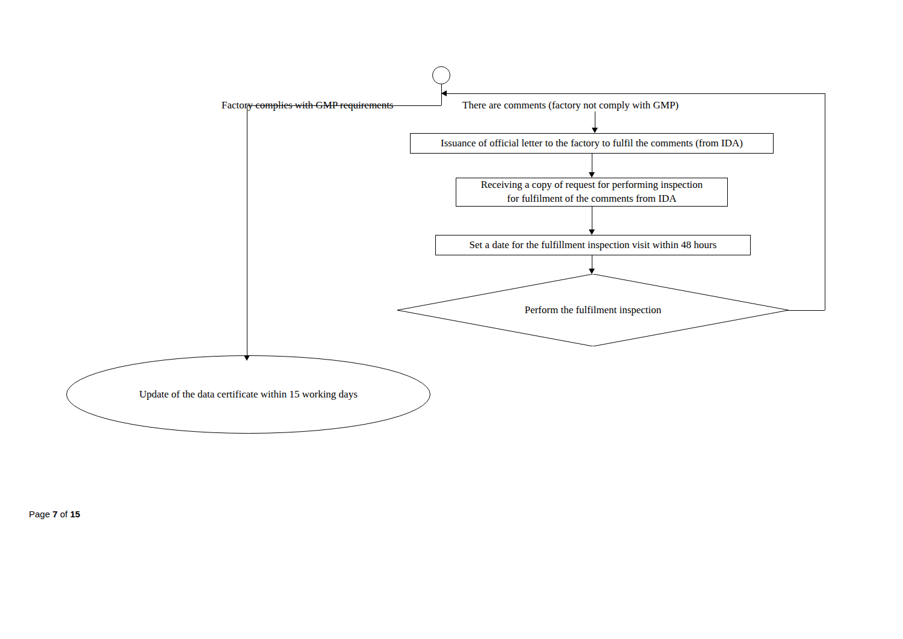Factory complies with GMP requirements
There are comments (factory not comply with GMP)
Issuance of official letter to the factory to fulfil the comments (from IDA)
Receiving a copy of request for performing inspection
for fulfilment of the comments from IDA
Set a date for the fulfillment inspection visit within 48 hours
Perform the fulfilment inspection
Update of the data certificate within 15 working days
Page 7 of 15